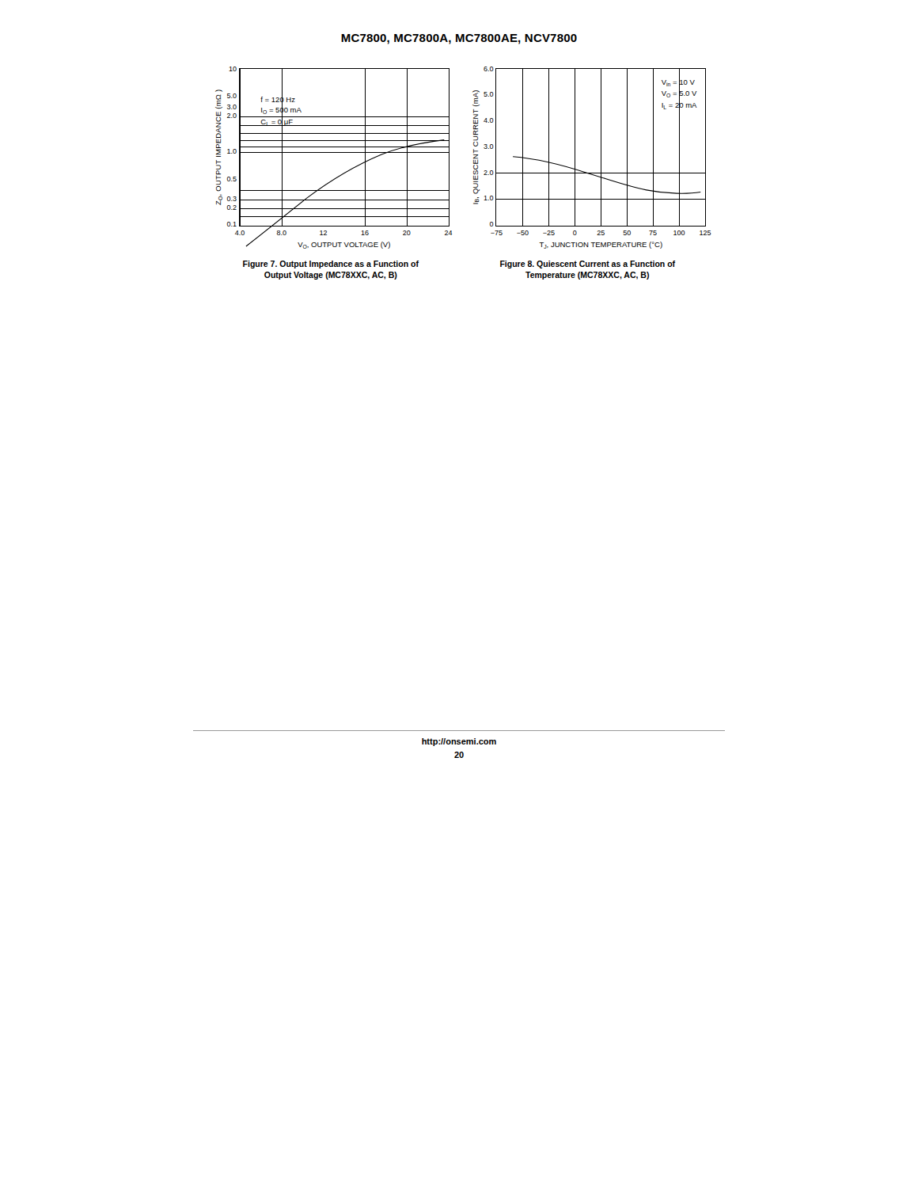MC7800, MC7800A, MC7800AE, NCV7800
ZO, OUTPUT IMPEDANCE (mΩ )
10 5.0 3.0 2.0 1.0 0.5 0.3 0.2 0.1 4.0 8.0 12 16 20 24
f = 120 Hz
IO = 500 mA
CL = 0 μF
VO, OUTPUT VOLTAGE (V)
Figure 7. Output Impedance as a Function of
Output Voltage (MC78XXC, AC, B)
IB, QUIESCENT CURRENT (mA)
6.0 5.0 4.0 3.0 2.0 1.0 0 −75 −50 −25 0 25 50 75 100 125
Vin = 10 V
VO = 5.0 V
IL = 20 mA
TJ, JUNCTION TEMPERATURE (°C)
Figure 8. Quiescent Current as a Function of
Temperature (MC78XXC, AC, B)
http://onsemi.com
20